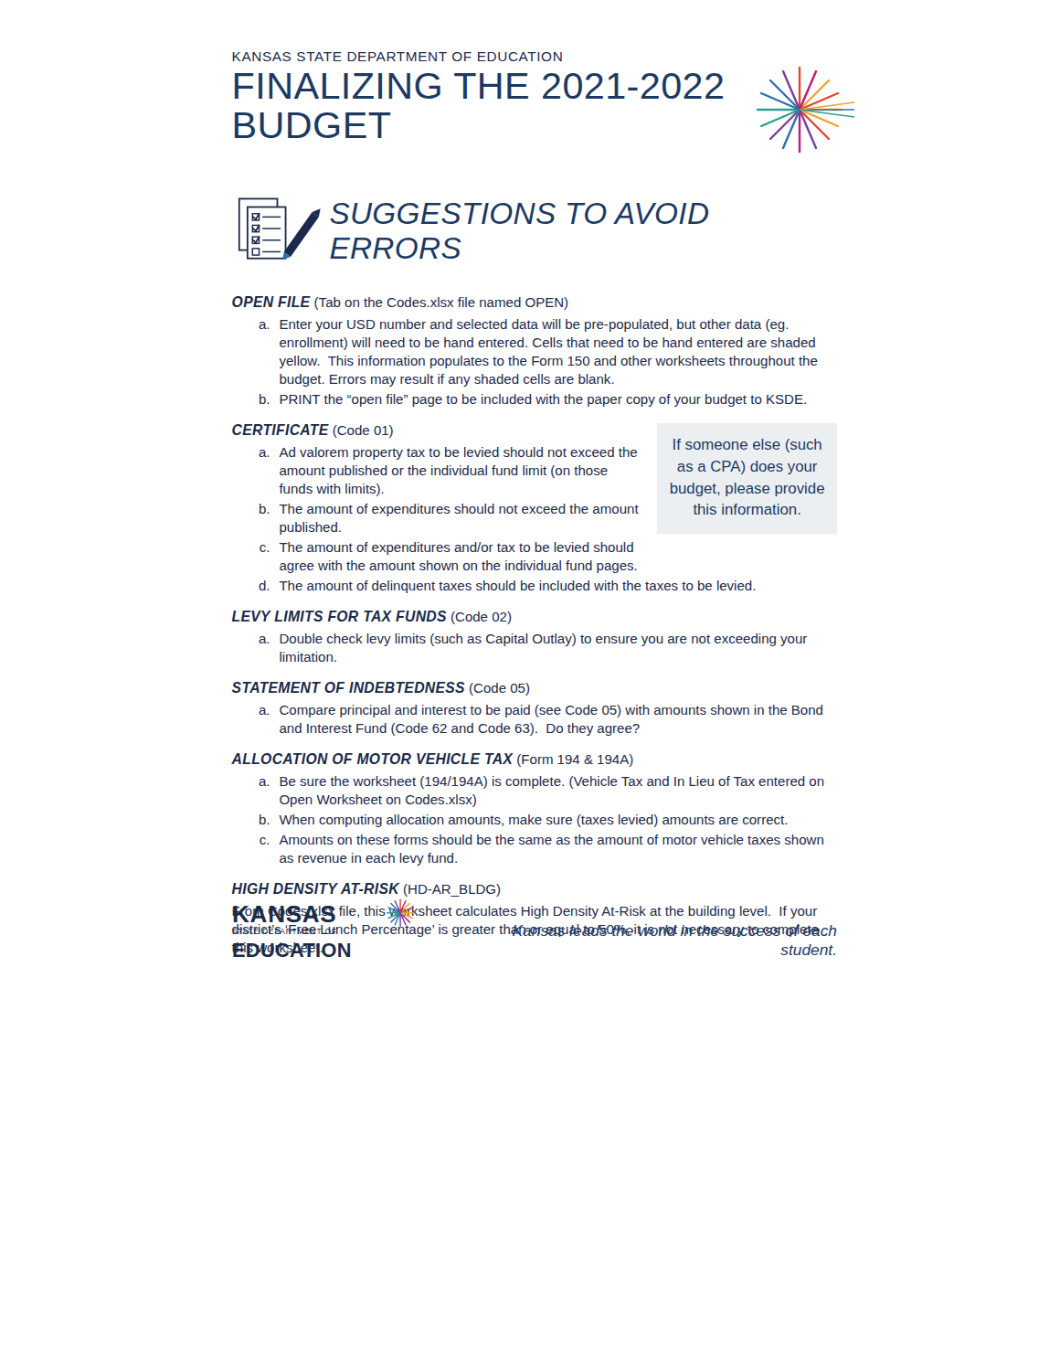KANSAS STATE DEPARTMENT OF EDUCATION
FINALIZING THE 2021-2022 BUDGET
SUGGESTIONS TO AVOID ERRORS
OPEN FILE
(Tab on the Codes.xlsx file named OPEN)
Enter your USD number and selected data will be pre-populated, but other data (eg. enrollment) will need to be hand entered. Cells that need to be hand entered are shaded yellow. This information populates to the Form 150 and other worksheets throughout the budget. Errors may result if any shaded cells are blank.
PRINT the “open file” page to be included with the paper copy of your budget to KSDE.
If someone else (such as a CPA) does your budget, please provide this information.
CERTIFICATE
(Code 01)
Ad valorem property tax to be levied should not exceed the amount published or the individual fund limit (on those funds with limits).
The amount of expenditures should not exceed the amount published.
The amount of expenditures and/or tax to be levied should agree with the amount shown on the individual fund pages.
The amount of delinquent taxes should be included with the taxes to be levied.
LEVY LIMITS FOR TAX FUNDS
(Code 02)
Double check levy limits (such as Capital Outlay) to ensure you are not exceeding your limitation.
STATEMENT OF INDEBTEDNESS
(Code 05)
Compare principal and interest to be paid (see Code 05) with amounts shown in the Bond and Interest Fund (Code 62 and Code 63). Do they agree?
ALLOCATION OF MOTOR VEHICLE TAX
(Form 194 & 194A)
Be sure the worksheet (194/194A) is complete. (Vehicle Tax and In Lieu of Tax entered on Open Worksheet on Codes.xlsx)
When computing allocation amounts, make sure (taxes levied) amounts are correct.
Amounts on these forms should be the same as the amount of motor vehicle taxes shown as revenue in each levy fund.
HIGH DENSITY AT-RISK
(HD-AR_BLDG)
From Codes.xlsx file, this worksheet calculates High Density At-Risk at the building level. If your district’s ‘Free Lunch Percentage’ is greater than or equal to 50%, it is not necessary to complete this worksheet.
KANSAS STATE DEPARTMENT OF EDUCATION
Kansas leads the world in the success of each student.